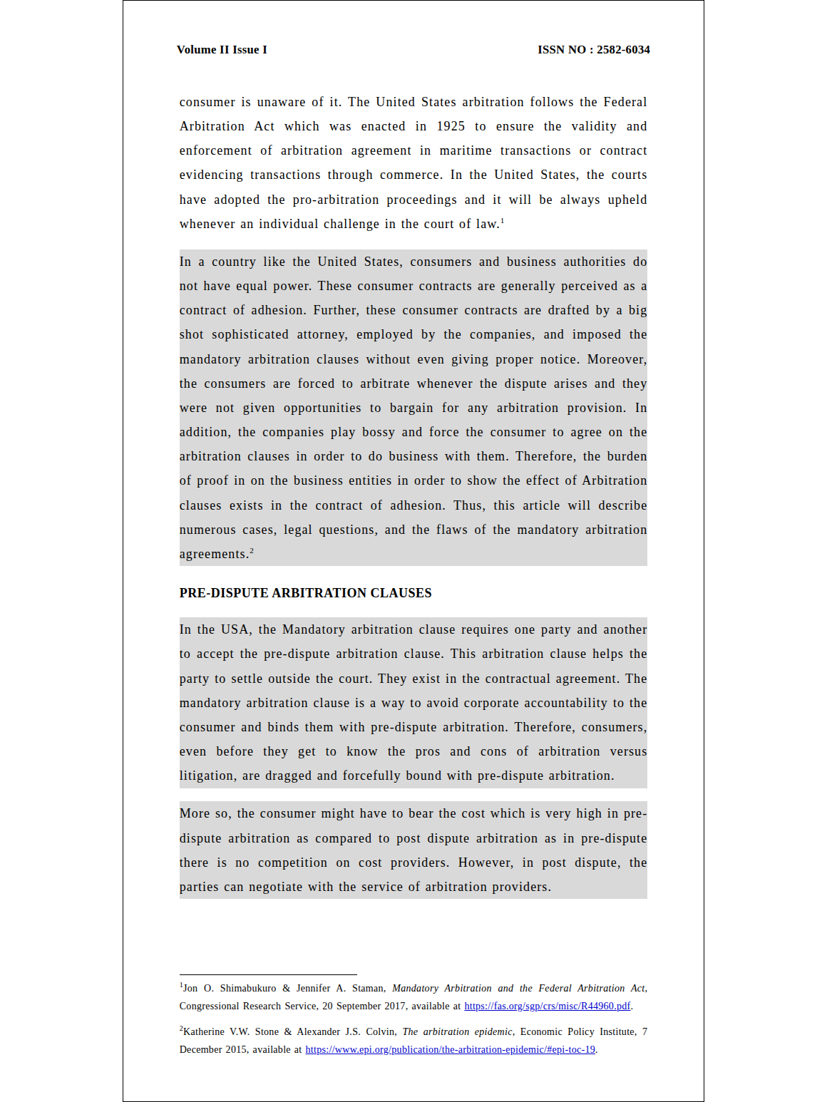Volume II Issue I ISSN NO : 2582-6034
consumer is unaware of it. The United States arbitration follows the Federal Arbitration Act which was enacted in 1925 to ensure the validity and enforcement of arbitration agreement in maritime transactions or contract evidencing transactions through commerce. In the United States, the courts have adopted the pro-arbitration proceedings and it will be always upheld whenever an individual challenge in the court of law.1
In a country like the United States, consumers and business authorities do not have equal power. These consumer contracts are generally perceived as a contract of adhesion. Further, these consumer contracts are drafted by a big shot sophisticated attorney, employed by the companies, and imposed the mandatory arbitration clauses without even giving proper notice. Moreover, the consumers are forced to arbitrate whenever the dispute arises and they were not given opportunities to bargain for any arbitration provision. In addition, the companies play bossy and force the consumer to agree on the arbitration clauses in order to do business with them. Therefore, the burden of proof in on the business entities in order to show the effect of Arbitration clauses exists in the contract of adhesion. Thus, this article will describe numerous cases, legal questions, and the flaws of the mandatory arbitration agreements.2
PRE-DISPUTE ARBITRATION CLAUSES
In the USA, the Mandatory arbitration clause requires one party and another to accept the pre-dispute arbitration clause. This arbitration clause helps the party to settle outside the court. They exist in the contractual agreement. The mandatory arbitration clause is a way to avoid corporate accountability to the consumer and binds them with pre-dispute arbitration. Therefore, consumers, even before they get to know the pros and cons of arbitration versus litigation, are dragged and forcefully bound with pre-dispute arbitration.
More so, the consumer might have to bear the cost which is very high in pre-dispute arbitration as compared to post dispute arbitration as in pre-dispute there is no competition on cost providers. However, in post dispute, the parties can negotiate with the service of arbitration providers.
1 Jon O. Shimabukuro & Jennifer A. Staman, Mandatory Arbitration and the Federal Arbitration Act, Congressional Research Service, 20 September 2017, available at https://fas.org/sgp/crs/misc/R44960.pdf.
2 Katherine V.W. Stone & Alexander J.S. Colvin, The arbitration epidemic, Economic Policy Institute, 7 December 2015, available at https://www.epi.org/publication/the-arbitration-epidemic/#epi-toc-19.